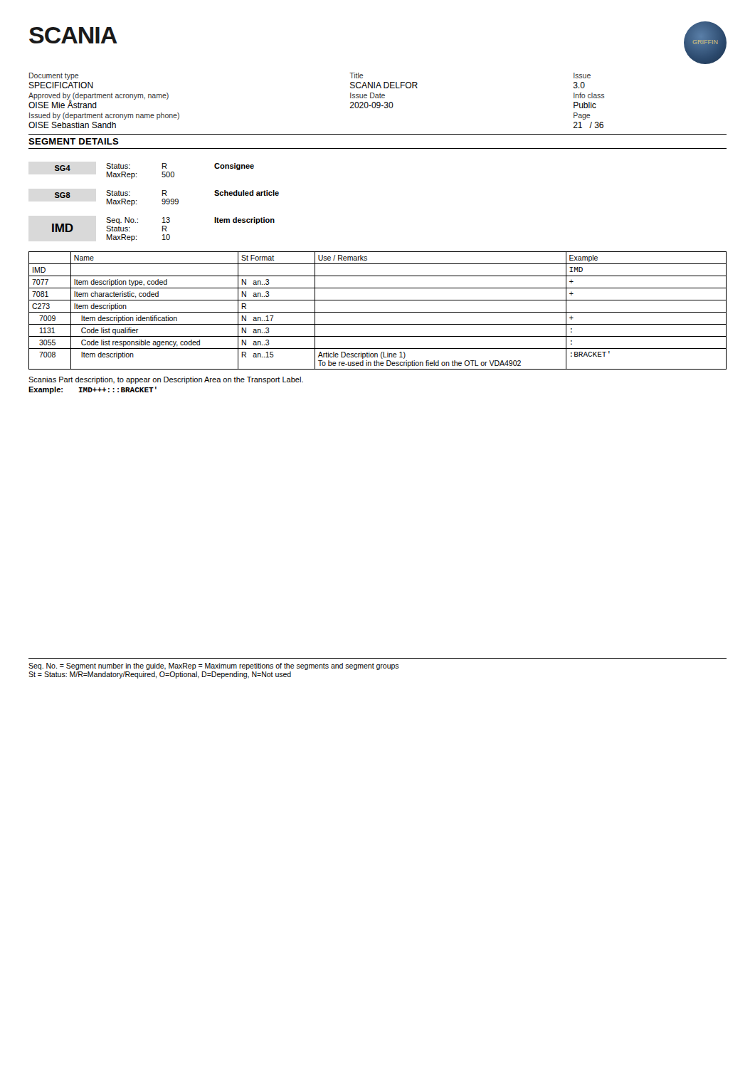SCANIA
GRIFFIN
| Document type | Title | Issue |
| SPECIFICATION | SCANIA DELFOR | 3.0 |
| Approved by (department acronym, name) | Issue Date | Info class |
| OISE Mie Åstrand | 2020-09-30 | Public |
| Issued by (department acronym name phone) | | Page |
| OISE Sebastian Sandh | | 21 / 36 |
SEGMENT DETAILS
SG4
Status:
MaxRep:
R
500
Consignee
SG8
Status:
MaxRep:
R
9999
Scheduled article
IMD
Seq. No.:
Status:
MaxRep:
13
R
10
Item description
| | Name | St Format | Use / Remarks | Example |
| --- | --- | --- | --- | --- |
| IMD | | | | IMD |
| 7077 | Item description type, coded | N an..3 | | + |
| 7081 | Item characteristic, coded | N an..3 | | + |
| C273 | Item description | R | | |
| 7009 | Item description identification | N an..17 | | + |
| 1131 | Code list qualifier | N an..3 | | : |
| 3055 | Code list responsible agency, coded | N an..3 | | : |
| 7008 | Item description | R an..15 | Article Description (Line 1) To be re-used in the Description field on the OTL or VDA4902 | :BRACKET' |
Scanias Part description, to appear on Description Area on the Transport Label.
Example: IMD+++:::BRACKET'
Seq. No. = Segment number in the guide, MaxRep = Maximum repetitions of the segments and segment groups
St = Status: M/R=Mandatory/Required, O=Optional, D=Depending, N=Not used